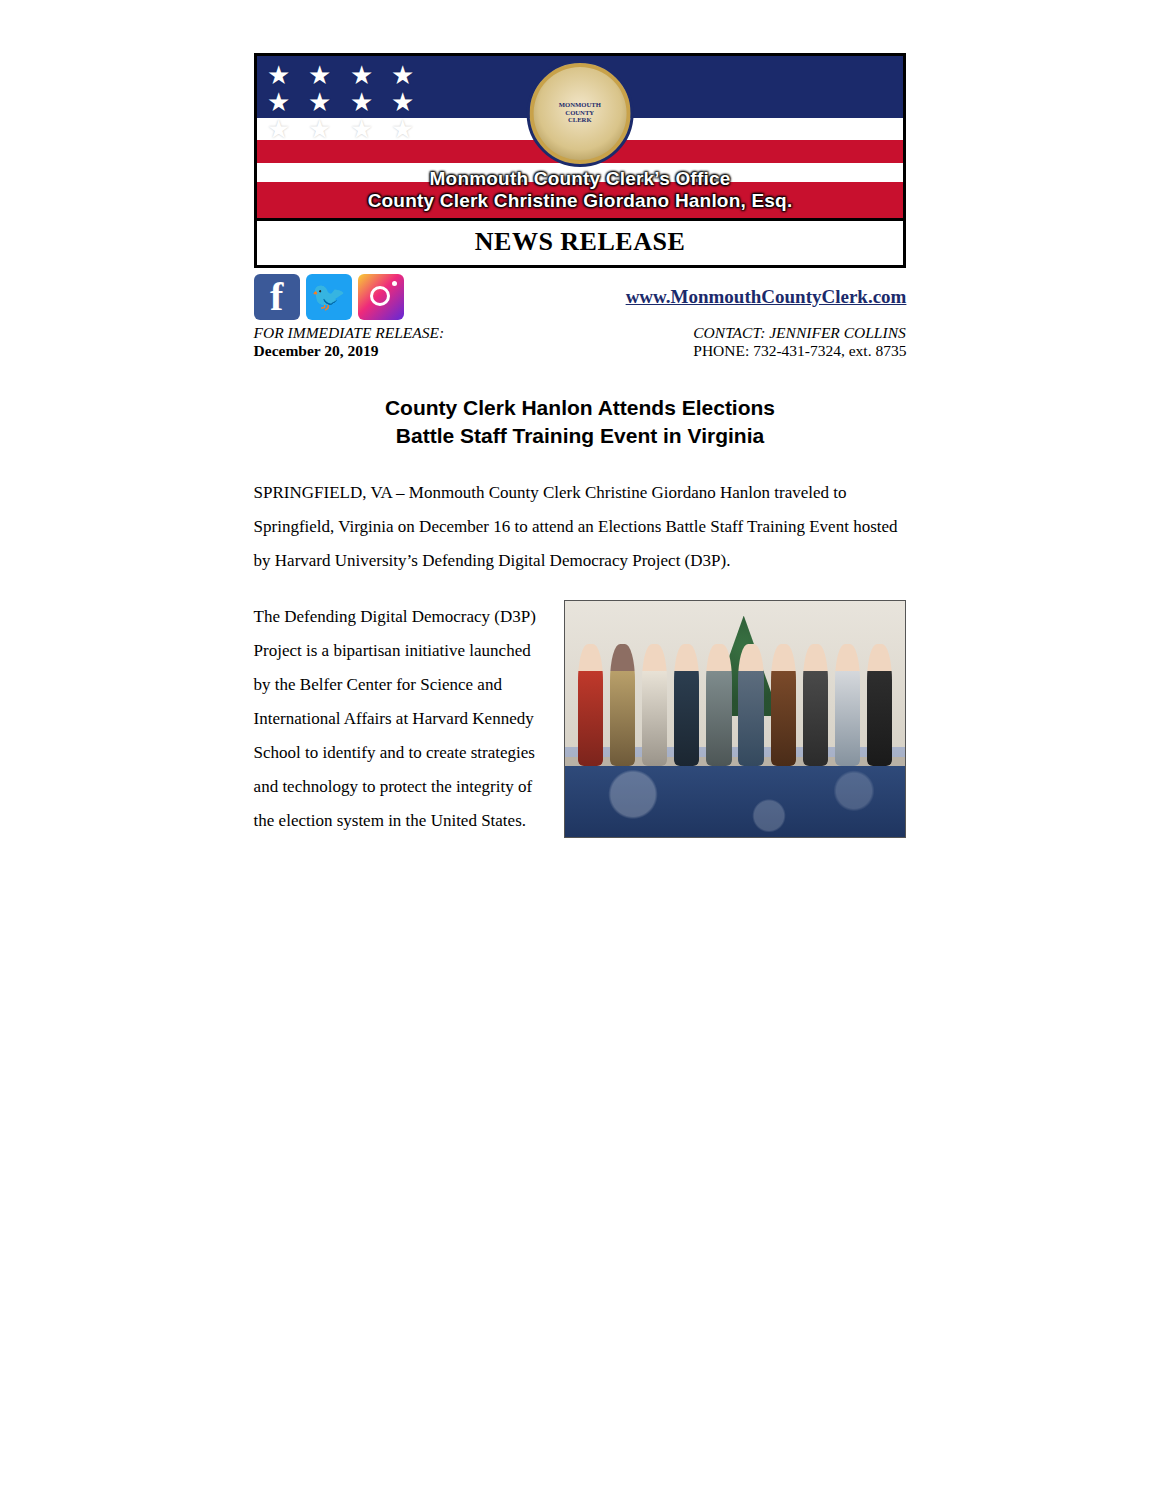★ ★ ★ ★
★ ★ ★ ★
★ ★ ★ ★
MONMOUTH
COUNTY
CLERK
Monmouth County Clerk’s Office
County Clerk Christine Giordano Hanlon, Esq.
NEWS RELEASE
f 🐦
www.MonmouthCountyClerk.com
FOR IMMEDIATE RELEASE:
December 20, 2019
CONTACT: JENNIFER COLLINS
PHONE: 732-431-7324, ext. 8735
County Clerk Hanlon Attends Elections
Battle Staff Training Event in Virginia
SPRINGFIELD, VA – Monmouth County Clerk Christine Giordano Hanlon traveled to Springfield, Virginia on December 16 to attend an Elections Battle Staff Training Event hosted by Harvard University’s Defending Digital Democracy Project (D3P).
The Defending Digital Democracy (D3P) Project is a bipartisan initiative launched by the Belfer Center for Science and International Affairs at Harvard Kennedy School to identify and to create strategies and technology to protect the integrity of the election system in the United States.